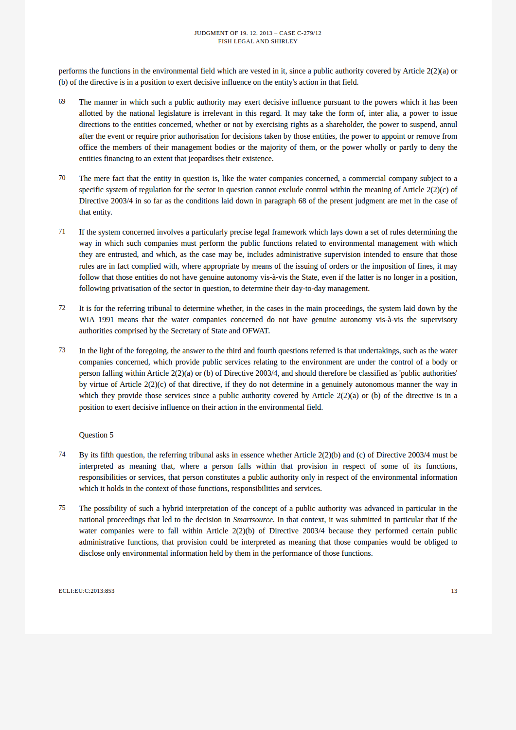Judgment of 19. 12. 2013 – Case C-279/12 Fish Legal and Shirley
performs the functions in the environmental field which are vested in it, since a public authority covered by Article 2(2)(a) or (b) of the directive is in a position to exert decisive influence on the entity's action in that field.
69 The manner in which such a public authority may exert decisive influence pursuant to the powers which it has been allotted by the national legislature is irrelevant in this regard. It may take the form of, inter alia, a power to issue directions to the entities concerned, whether or not by exercising rights as a shareholder, the power to suspend, annul after the event or require prior authorisation for decisions taken by those entities, the power to appoint or remove from office the members of their management bodies or the majority of them, or the power wholly or partly to deny the entities financing to an extent that jeopardises their existence.
70 The mere fact that the entity in question is, like the water companies concerned, a commercial company subject to a specific system of regulation for the sector in question cannot exclude control within the meaning of Article 2(2)(c) of Directive 2003/4 in so far as the conditions laid down in paragraph 68 of the present judgment are met in the case of that entity.
71 If the system concerned involves a particularly precise legal framework which lays down a set of rules determining the way in which such companies must perform the public functions related to environmental management with which they are entrusted, and which, as the case may be, includes administrative supervision intended to ensure that those rules are in fact complied with, where appropriate by means of the issuing of orders or the imposition of fines, it may follow that those entities do not have genuine autonomy vis-à-vis the State, even if the latter is no longer in a position, following privatisation of the sector in question, to determine their day-to-day management.
72 It is for the referring tribunal to determine whether, in the cases in the main proceedings, the system laid down by the WIA 1991 means that the water companies concerned do not have genuine autonomy vis-à-vis the supervisory authorities comprised by the Secretary of State and OFWAT.
73 In the light of the foregoing, the answer to the third and fourth questions referred is that undertakings, such as the water companies concerned, which provide public services relating to the environment are under the control of a body or person falling within Article 2(2)(a) or (b) of Directive 2003/4, and should therefore be classified as 'public authorities' by virtue of Article 2(2)(c) of that directive, if they do not determine in a genuinely autonomous manner the way in which they provide those services since a public authority covered by Article 2(2)(a) or (b) of the directive is in a position to exert decisive influence on their action in the environmental field.
Question 5
74 By its fifth question, the referring tribunal asks in essence whether Article 2(2)(b) and (c) of Directive 2003/4 must be interpreted as meaning that, where a person falls within that provision in respect of some of its functions, responsibilities or services, that person constitutes a public authority only in respect of the environmental information which it holds in the context of those functions, responsibilities and services.
75 The possibility of such a hybrid interpretation of the concept of a public authority was advanced in particular in the national proceedings that led to the decision in Smartsource. In that context, it was submitted in particular that if the water companies were to fall within Article 2(2)(b) of Directive 2003/4 because they performed certain public administrative functions, that provision could be interpreted as meaning that those companies would be obliged to disclose only environmental information held by them in the performance of those functions.
ECLI:EU:C:2013:853 13